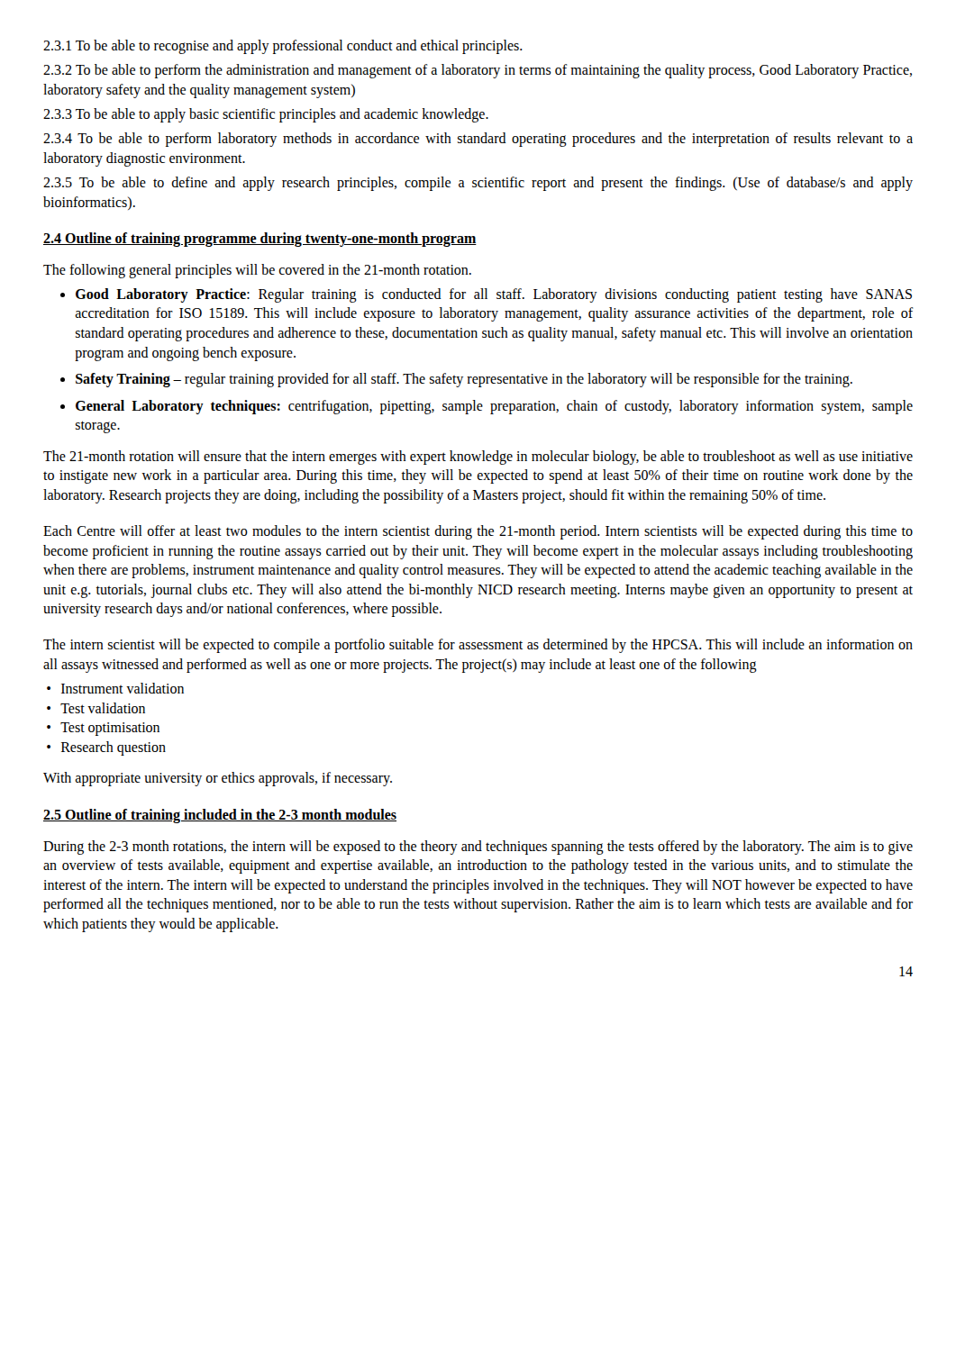2.3.1 To be able to recognise and apply professional conduct and ethical principles.
2.3.2 To be able to perform the administration and management of a laboratory in terms of maintaining the quality process, Good Laboratory Practice, laboratory safety and the quality management system)
2.3.3 To be able to apply basic scientific principles and academic knowledge.
2.3.4 To be able to perform laboratory methods in accordance with standard operating procedures and the interpretation of results relevant to a laboratory diagnostic environment.
2.3.5 To be able to define and apply research principles, compile a scientific report and present the findings. (Use of database/s and apply bioinformatics).
2.4 Outline of training programme during twenty-one-month program
The following general principles will be covered in the 21-month rotation.
Good Laboratory Practice: Regular training is conducted for all staff. Laboratory divisions conducting patient testing have SANAS accreditation for ISO 15189. This will include exposure to laboratory management, quality assurance activities of the department, role of standard operating procedures and adherence to these, documentation such as quality manual, safety manual etc. This will involve an orientation program and ongoing bench exposure.
Safety Training – regular training provided for all staff. The safety representative in the laboratory will be responsible for the training.
General Laboratory techniques: centrifugation, pipetting, sample preparation, chain of custody, laboratory information system, sample storage.
The 21-month rotation will ensure that the intern emerges with expert knowledge in molecular biology, be able to troubleshoot as well as use initiative to instigate new work in a particular area. During this time, they will be expected to spend at least 50% of their time on routine work done by the laboratory. Research projects they are doing, including the possibility of a Masters project, should fit within the remaining 50% of time.
Each Centre will offer at least two modules to the intern scientist during the 21-month period. Intern scientists will be expected during this time to become proficient in running the routine assays carried out by their unit. They will become expert in the molecular assays including troubleshooting when there are problems, instrument maintenance and quality control measures. They will be expected to attend the academic teaching available in the unit e.g. tutorials, journal clubs etc. They will also attend the bi-monthly NICD research meeting. Interns maybe given an opportunity to present at university research days and/or national conferences, where possible.
The intern scientist will be expected to compile a portfolio suitable for assessment as determined by the HPCSA. This will include an information on all assays witnessed and performed as well as one or more projects. The project(s) may include at least one of the following
Instrument validation
Test validation
Test optimisation
Research question
With appropriate university or ethics approvals, if necessary.
2.5 Outline of training included in the 2-3 month modules
During the 2-3 month rotations, the intern will be exposed to the theory and techniques spanning the tests offered by the laboratory. The aim is to give an overview of tests available, equipment and expertise available, an introduction to the pathology tested in the various units, and to stimulate the interest of the intern. The intern will be expected to understand the principles involved in the techniques. They will NOT however be expected to have performed all the techniques mentioned, nor to be able to run the tests without supervision. Rather the aim is to learn which tests are available and for which patients they would be applicable.
14